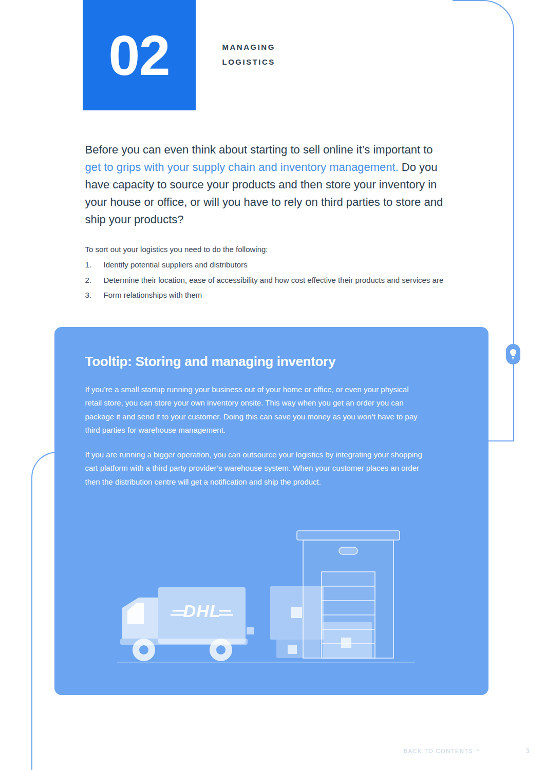02
Managing
Logistics
Before you can even think about starting to sell online it’s important to get to grips with your supply chain and inventory management. Do you have capacity to source your products and then store your inventory in your house or office, or will you have to rely on third parties to store and ship your products?
To sort out your logistics you need to do the following:
Identify potential suppliers and distributors
Determine their location, ease of accessibility and how cost effective their products and services are
Form relationships with them
Tooltip: Storing and managing inventory
If you’re a small startup running your business out of your home or office, or even your physical retail store, you can store your own inventory onsite. This way when you get an order you can package it and send it to your customer. Doing this can save you money as you won’t have to pay third parties for warehouse management.
If you are running a bigger operation, you can outsource your logistics by integrating your shopping cart platform with a third party provider’s warehouse system. When your customer places an order then the distribution centre will get a notification and ship the product.
DHL
Back to contents ^ 3